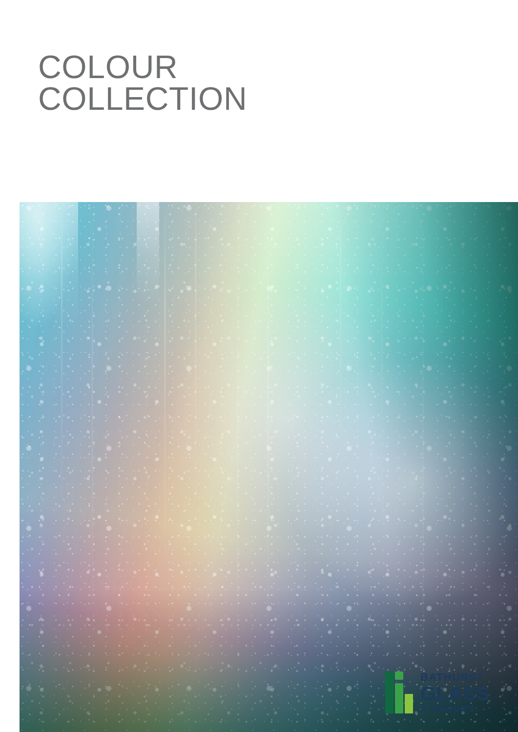Colour Collection
Bathurst Glass & Windows